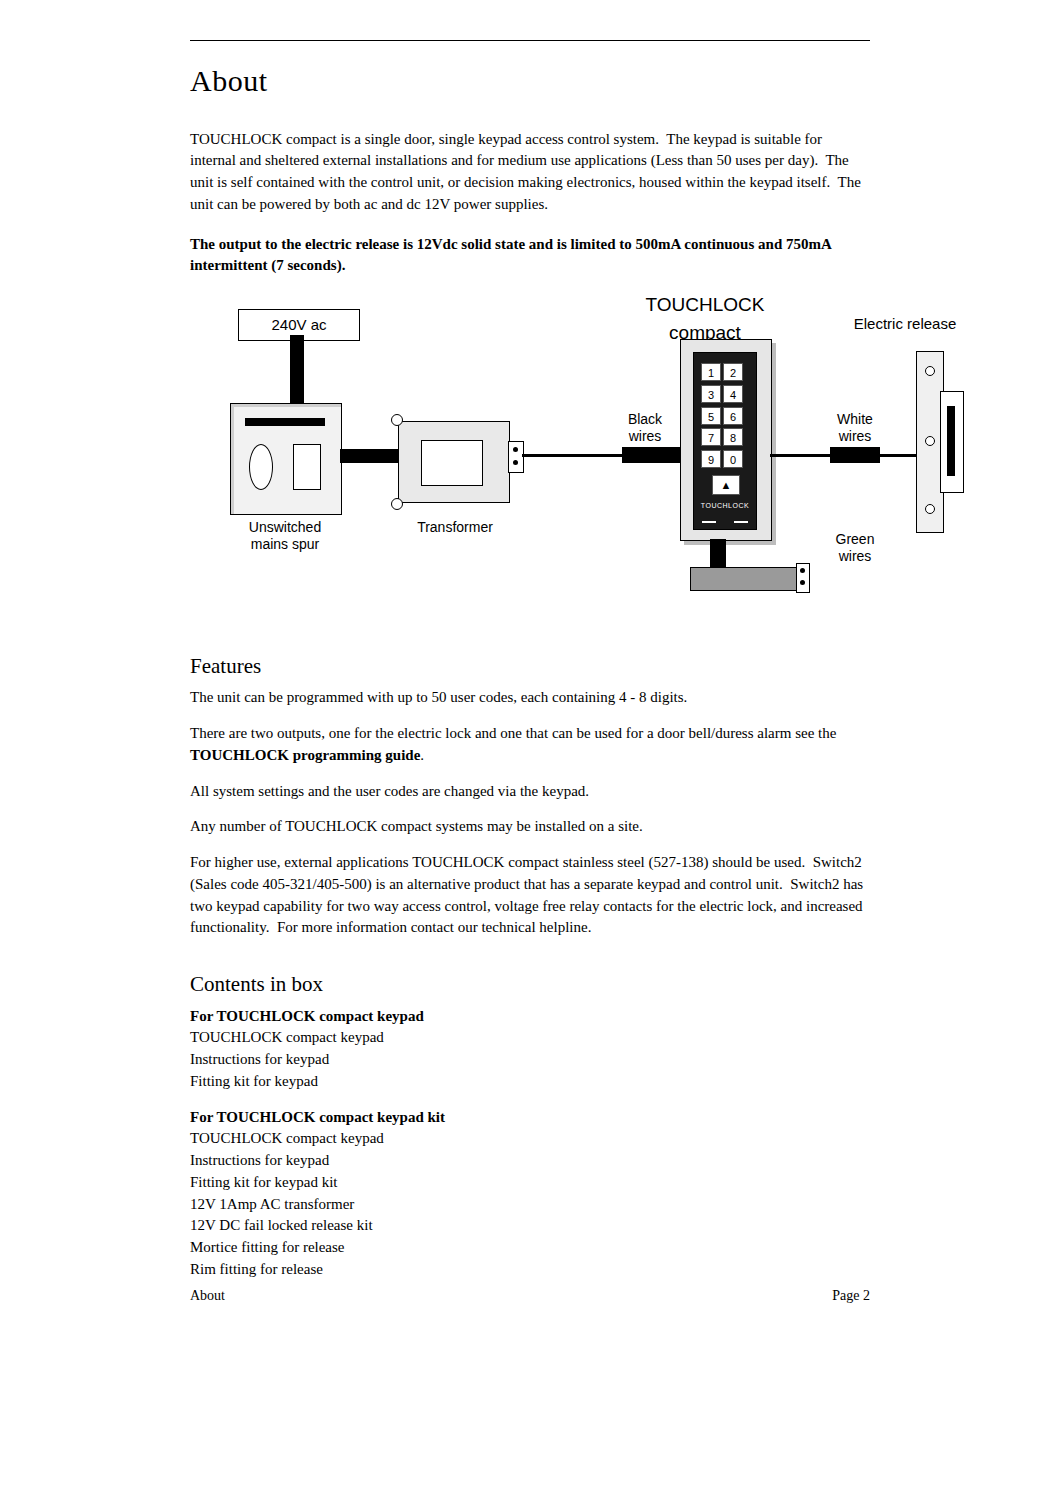About
TOUCHLOCK compact is a single door, single keypad access control system. The keypad is suitable for internal and sheltered external installations and for medium use applications (Less than 50 uses per day). The unit is self contained with the control unit, or decision making electronics, housed within the keypad itself. The unit can be powered by both ac and dc 12V power supplies.
The output to the electric release is 12Vdc solid state and is limited to 500mA continuous and 750mA intermittent (7 seconds).
240V ac
TOUCHLOCK
compact
Electric release
12 34 56 78 90
▲
TOUCHLOCK
Black
wires
White
wires
Green
wires
Unswitched
mains spur
Transformer
Features
The unit can be programmed with up to 50 user codes, each containing 4 - 8 digits.
There are two outputs, one for the electric lock and one that can be used for a door bell/duress alarm see the TOUCHLOCK programming guide.
All system settings and the user codes are changed via the keypad.
Any number of TOUCHLOCK compact systems may be installed on a site.
For higher use, external applications TOUCHLOCK compact stainless steel (527-138) should be used. Switch2 (Sales code 405-321/405-500) is an alternative product that has a separate keypad and control unit. Switch2 has two keypad capability for two way access control, voltage free relay contacts for the electric lock, and increased functionality. For more information contact our technical helpline.
Contents in box
For TOUCHLOCK compact keypad
TOUCHLOCK compact keypad
Instructions for keypad
Fitting kit for keypad
For TOUCHLOCK compact keypad kit
TOUCHLOCK compact keypad
Instructions for keypad
Fitting kit for keypad kit
12V 1Amp AC transformer
12V DC fail locked release kit
Mortice fitting for release
Rim fitting for release
About Page 2